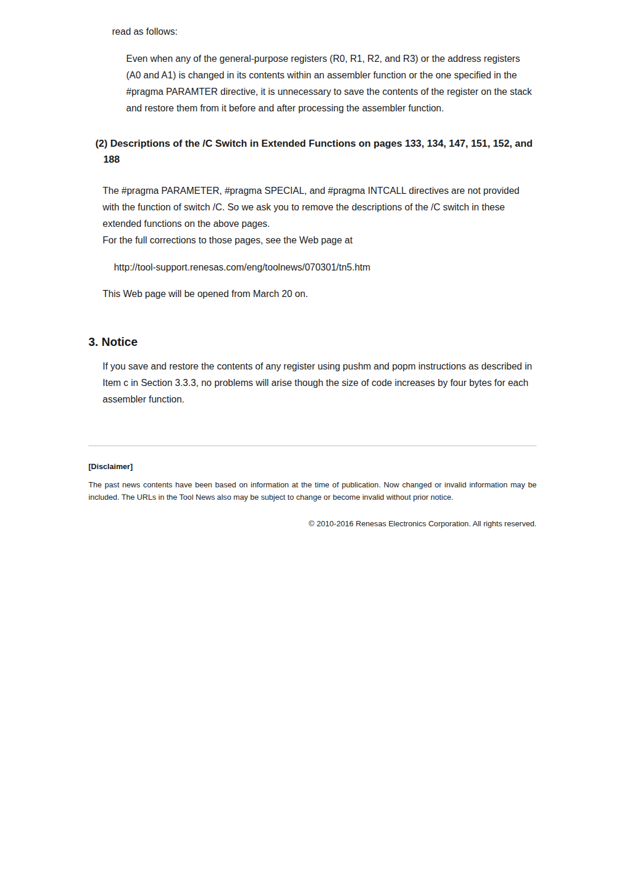read as follows:
Even when any of the general-purpose registers (R0, R1, R2, and R3) or the address registers (A0 and A1) is changed in its contents within an assembler function or the one specified in the #pragma PARAMTER directive, it is unnecessary to save the contents of the register on the stack and restore them from it before and after processing the assembler function.
(2) Descriptions of the /C Switch in Extended Functions on pages 133, 134, 147, 151, 152, and 188
The #pragma PARAMETER, #pragma SPECIAL, and #pragma INTCALL directives are not provided with the function of switch /C. So we ask you to remove the descriptions of the /C switch in these extended functions on the above pages.
For the full corrections to those pages, see the Web page at
http://tool-support.renesas.com/eng/toolnews/070301/tn5.htm
This Web page will be opened from March 20 on.
3. Notice
If you save and restore the contents of any register using pushm and popm instructions as described in Item c in Section 3.3.3, no problems will arise though the size of code increases by four bytes for each assembler function.
[Disclaimer]
The past news contents have been based on information at the time of publication. Now changed or invalid information may be included. The URLs in the Tool News also may be subject to change or become invalid without prior notice.
© 2010-2016 Renesas Electronics Corporation. All rights reserved.